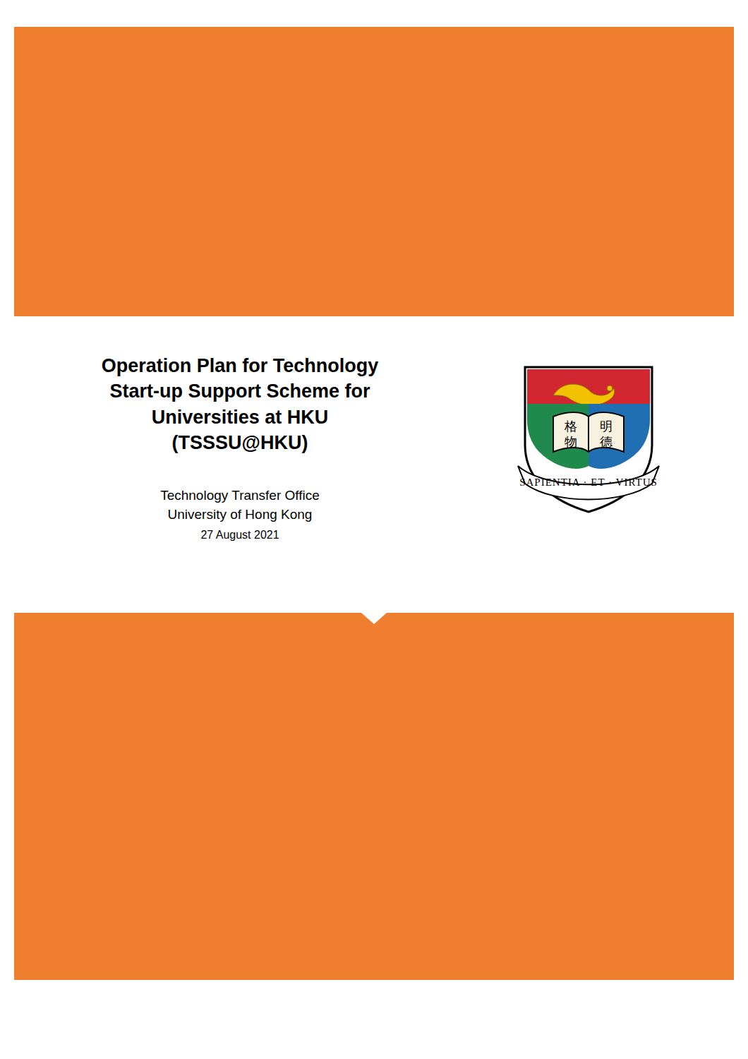Operation Plan for Technology
Start-up Support Scheme for
Universities at HKU
(TSSSU@HKU)
Technology Transfer Office
University of Hong Kong
27 August 2021
HKU crest with motto Sapientia et Virtus 格 物 明 德 SAPIENTIA · ET · VIRTUS